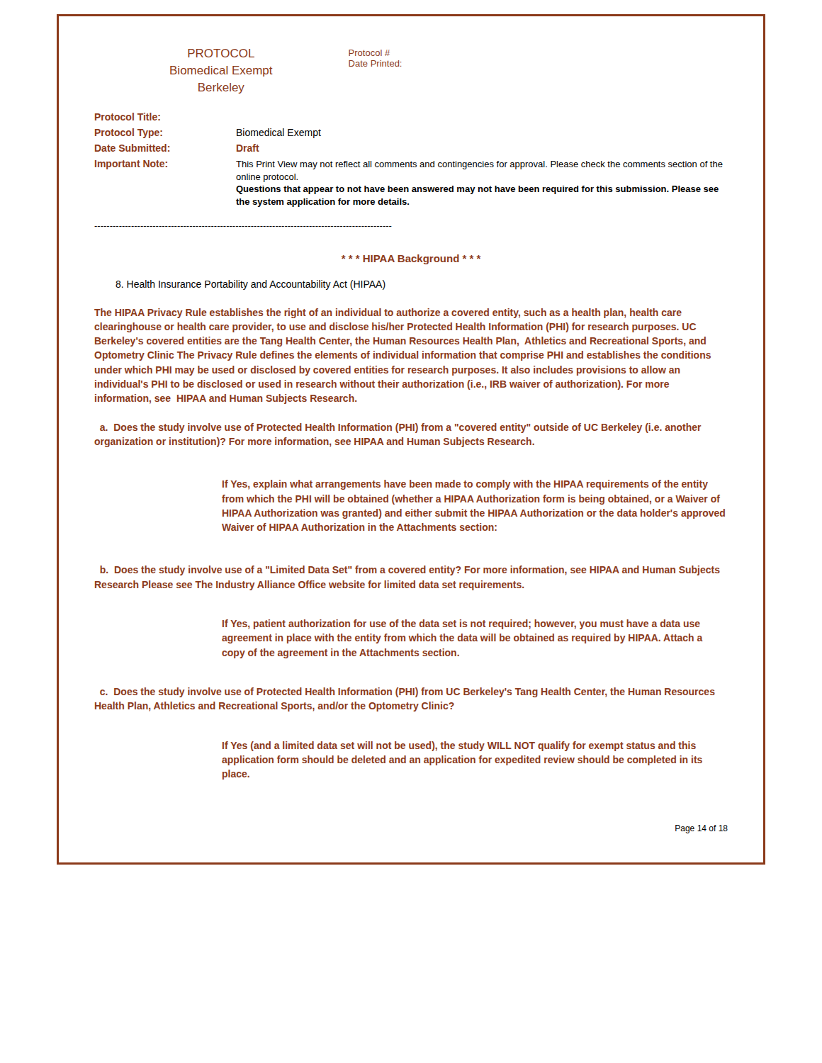| PROTOCOL Biomedical Exempt Berkeley | Protocol # Date Printed: |
| Protocol Title: | |
| Protocol Type: | Biomedical Exempt |
| Date Submitted: | Draft |
| Important Note: | This Print View may not reflect all comments and contingencies for approval. Please check the comments section of the online protocol. Questions that appear to not have been answered may not have been required for this submission. Please see the system application for more details. |
-------------------------------------------------------------------------------------------------
* * * HIPAA Background * * *
8. Health Insurance Portability and Accountability Act (HIPAA)
The HIPAA Privacy Rule establishes the right of an individual to authorize a covered entity, such as a health plan, health care clearinghouse or health care provider, to use and disclose his/her Protected Health Information (PHI) for research purposes. UC Berkeley's covered entities are the Tang Health Center, the Human Resources Health Plan, Athletics and Recreational Sports, and Optometry Clinic The Privacy Rule defines the elements of individual information that comprise PHI and establishes the conditions under which PHI may be used or disclosed by covered entities for research purposes. It also includes provisions to allow an individual's PHI to be disclosed or used in research without their authorization (i.e., IRB waiver of authorization). For more information, see HIPAA and Human Subjects Research.
a. Does the study involve use of Protected Health Information (PHI) from a "covered entity" outside of UC Berkeley (i.e. another organization or institution)? For more information, see HIPAA and Human Subjects Research.
If Yes, explain what arrangements have been made to comply with the HIPAA requirements of the entity from which the PHI will be obtained (whether a HIPAA Authorization form is being obtained, or a Waiver of HIPAA Authorization was granted) and either submit the HIPAA Authorization or the data holder's approved Waiver of HIPAA Authorization in the Attachments section:
b. Does the study involve use of a "Limited Data Set" from a covered entity? For more information, see HIPAA and Human Subjects Research Please see The Industry Alliance Office website for limited data set requirements.
If Yes, patient authorization for use of the data set is not required; however, you must have a data use agreement in place with the entity from which the data will be obtained as required by HIPAA. Attach a copy of the agreement in the Attachments section.
c. Does the study involve use of Protected Health Information (PHI) from UC Berkeley's Tang Health Center, the Human Resources Health Plan, Athletics and Recreational Sports, and/or the Optometry Clinic?
If Yes (and a limited data set will not be used), the study WILL NOT qualify for exempt status and this application form should be deleted and an application for expedited review should be completed in its place.
Page 14 of 18